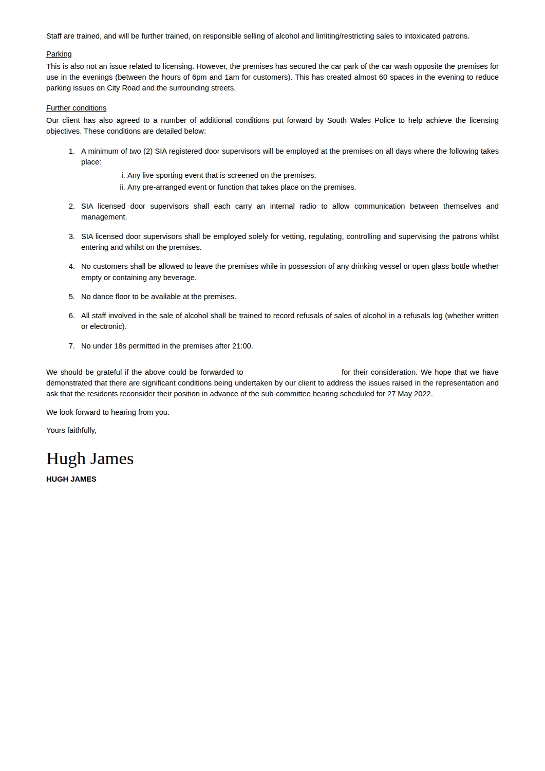Staff are trained, and will be further trained, on responsible selling of alcohol and limiting/restricting sales to intoxicated patrons.
Parking
This is also not an issue related to licensing. However, the premises has secured the car park of the car wash opposite the premises for use in the evenings (between the hours of 6pm and 1am for customers). This has created almost 60 spaces in the evening to reduce parking issues on City Road and the surrounding streets.
Further conditions
Our client has also agreed to a number of additional conditions put forward by South Wales Police to help achieve the licensing objectives. These conditions are detailed below:
A minimum of two (2) SIA registered door supervisors will be employed at the premises on all days where the following takes place:
Any live sporting event that is screened on the premises.
Any pre-arranged event or function that takes place on the premises.
SIA licensed door supervisors shall each carry an internal radio to allow communication between themselves and management.
SIA licensed door supervisors shall be employed solely for vetting, regulating, controlling and supervising the patrons whilst entering and whilst on the premises.
No customers shall be allowed to leave the premises while in possession of any drinking vessel or open glass bottle whether empty or containing any beverage.
No dance floor to be available at the premises.
All staff involved in the sale of alcohol shall be trained to record refusals of sales of alcohol in a refusals log (whether written or electronic).
No under 18s permitted in the premises after 21:00.
We should be grateful if the above could be forwarded to for their consideration. We hope that we have demonstrated that there are significant conditions being undertaken by our client to address the issues raised in the representation and ask that the residents reconsider their position in advance of the sub-committee hearing scheduled for 27 May 2022.
We look forward to hearing from you.
Yours faithfully,
Hugh James
HUGH JAMES